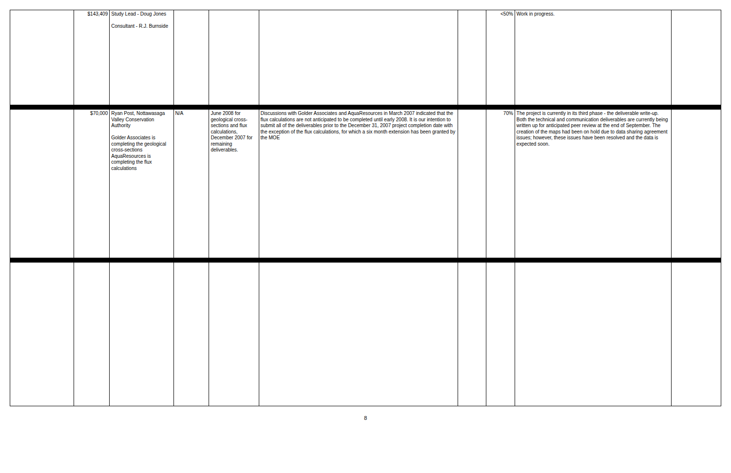| | $143,409 | Study Lead - Doug Jones Consultant - R.J. Burnside | | | | | <50% | Work in progress. | |
| | $70,000 | Ryan Post, Nottawasaga Valley Conservation Authority Golder Associates is completing the geological cross-sections AquaResources is completing the flux calculations | N/A | June 2008 for geological cross-sections and flux calculations, December 2007 for remaining deliverables. | Discussions with Golder Associates and AquaResources in March 2007 indicated that the flux calculations are not anticipated to be completed until early 2008. It is our intention to submit all of the deliverables prior to the December 31, 2007 project completion date with the exception of the flux calculations, for which a six month extension has been granted by the MOE | | 70% | The project is currently in its third phase - the deliverable write-up. Both the technical and communication deliverables are currently being written up for anticipated peer review at the end of September. The creation of the maps had been on hold due to data sharing agreement issues; however, these issues have been resolved and the data is expected soon. | |
8